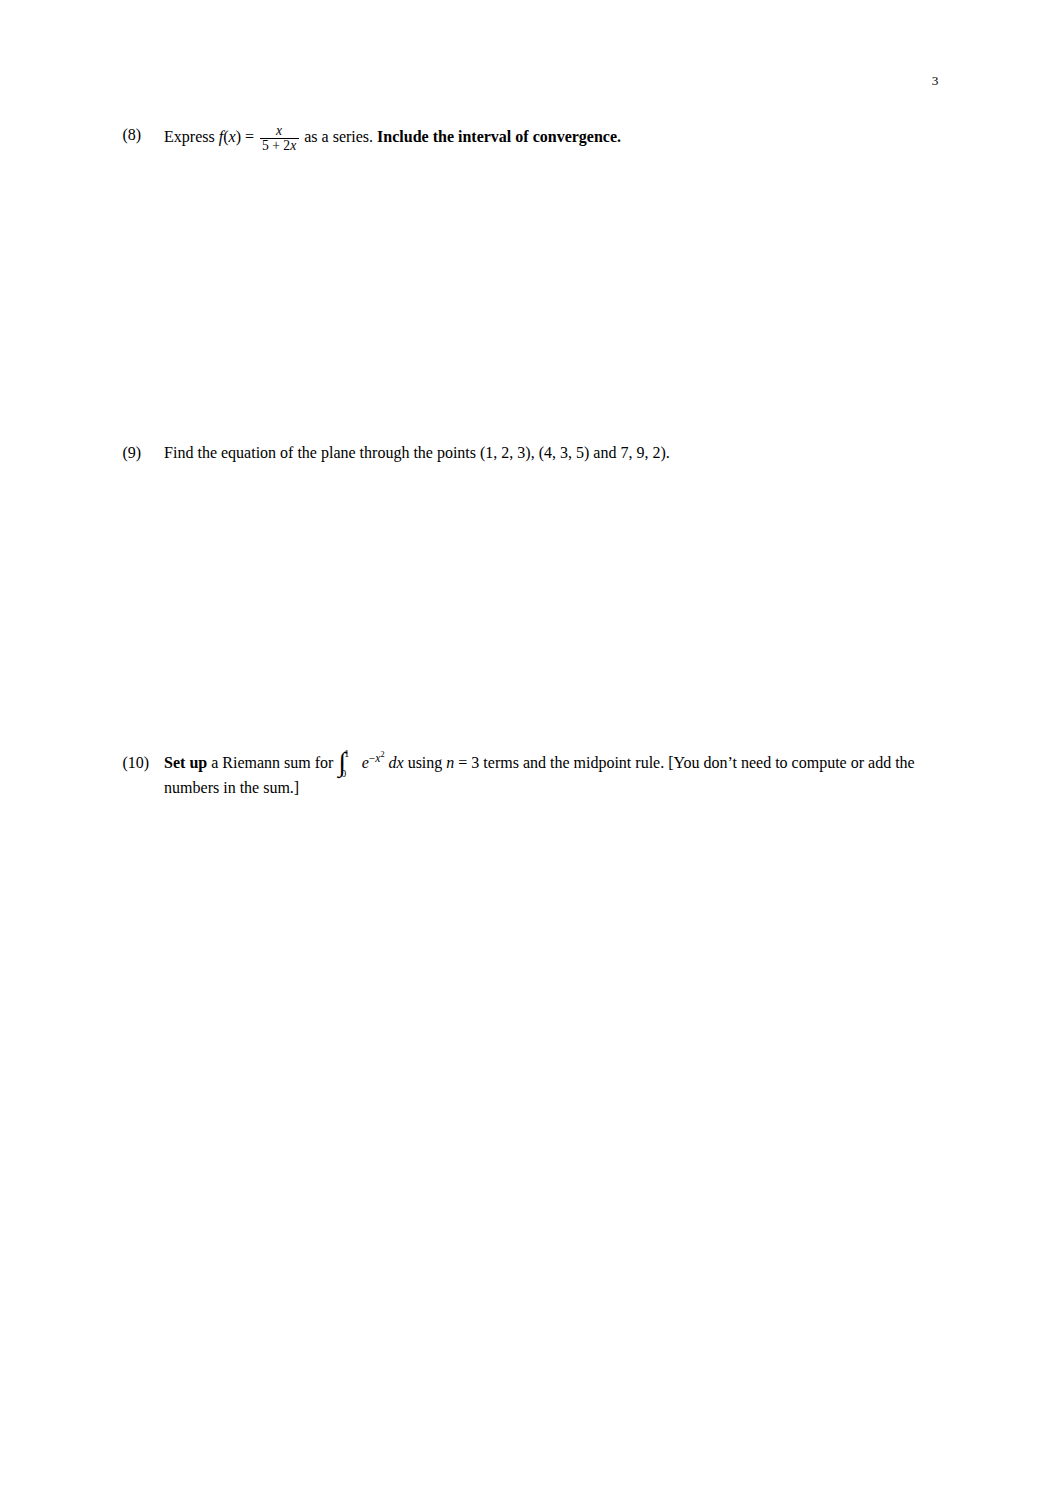3
(8) Express f(x) = x 5 + 2x as a series. Include the interval of convergence.
(9) Find the equation of the plane through the points (1, 2, 3), (4, 3, 5) and 7, 9, 2).
(10) Set up a Riemann sum for ∫10 e−x2 dx using n = 3 terms and the midpoint rule. [You don’t need to compute or add the numbers in the sum.]